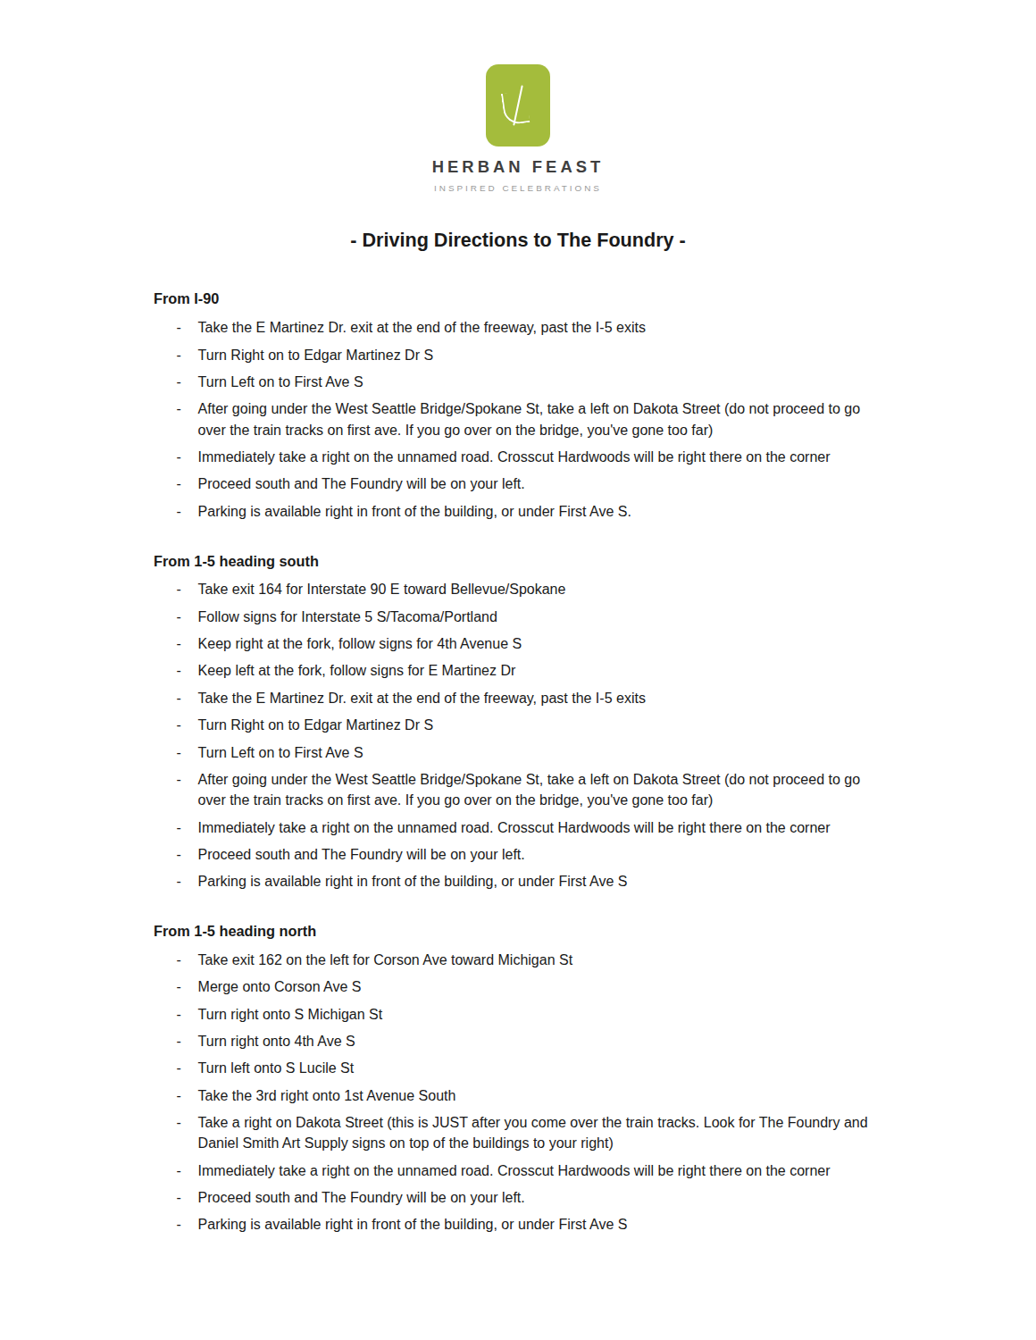HERBAN FEAST
Inspired Celebrations
- Driving Directions to The Foundry -
From I-90
Take the E Martinez Dr. exit at the end of the freeway, past the I-5 exits
Turn Right on to Edgar Martinez Dr S
Turn Left on to First Ave S
After going under the West Seattle Bridge/Spokane St, take a left on Dakota Street (do not proceed to go over the train tracks on first ave. If you go over on the bridge, you've gone too far)
Immediately take a right on the unnamed road. Crosscut Hardwoods will be right there on the corner
Proceed south and The Foundry will be on your left.
Parking is available right in front of the building, or under First Ave S.
From 1-5 heading south
Take exit 164 for Interstate 90 E toward Bellevue/Spokane
Follow signs for Interstate 5 S/Tacoma/Portland
Keep right at the fork, follow signs for 4th Avenue S
Keep left at the fork, follow signs for E Martinez Dr
Take the E Martinez Dr. exit at the end of the freeway, past the I-5 exits
Turn Right on to Edgar Martinez Dr S
Turn Left on to First Ave S
After going under the West Seattle Bridge/Spokane St, take a left on Dakota Street (do not proceed to go over the train tracks on first ave. If you go over on the bridge, you've gone too far)
Immediately take a right on the unnamed road. Crosscut Hardwoods will be right there on the corner
Proceed south and The Foundry will be on your left.
Parking is available right in front of the building, or under First Ave S
From 1-5 heading north
Take exit 162 on the left for Corson Ave toward Michigan St
Merge onto Corson Ave S
Turn right onto S Michigan St
Turn right onto 4th Ave S
Turn left onto S Lucile St
Take the 3rd right onto 1st Avenue South
Take a right on Dakota Street (this is JUST after you come over the train tracks. Look for The Foundry and Daniel Smith Art Supply signs on top of the buildings to your right)
Immediately take a right on the unnamed road. Crosscut Hardwoods will be right there on the corner
Proceed south and The Foundry will be on your left.
Parking is available right in front of the building, or under First Ave S